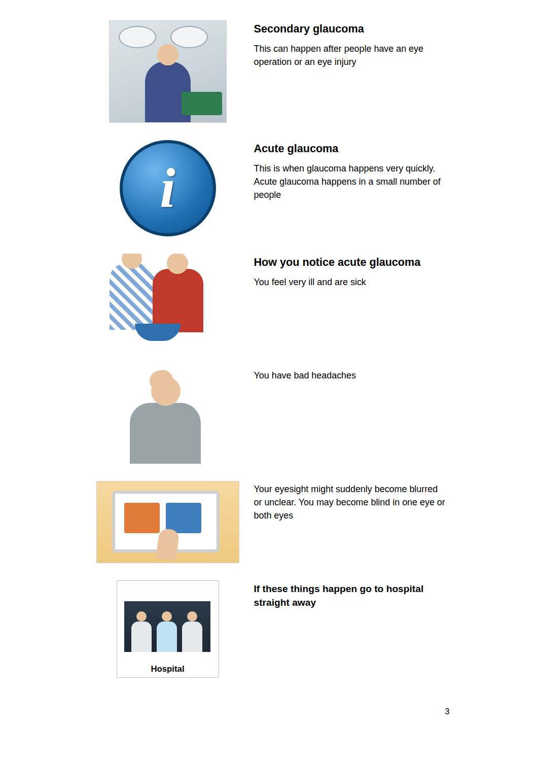Secondary glaucoma
This can happen after people have an eye operation or an eye injury
i
Acute glaucoma
This is when glaucoma happens very quickly. Acute glaucoma happens in a small number of people
How you notice acute glaucoma
You feel very ill and are sick
You have bad headaches
Your eyesight might suddenly become blurred or unclear. You may become blind in one eye or both eyes
Hospital
If these things happen go to hospital straight away
3